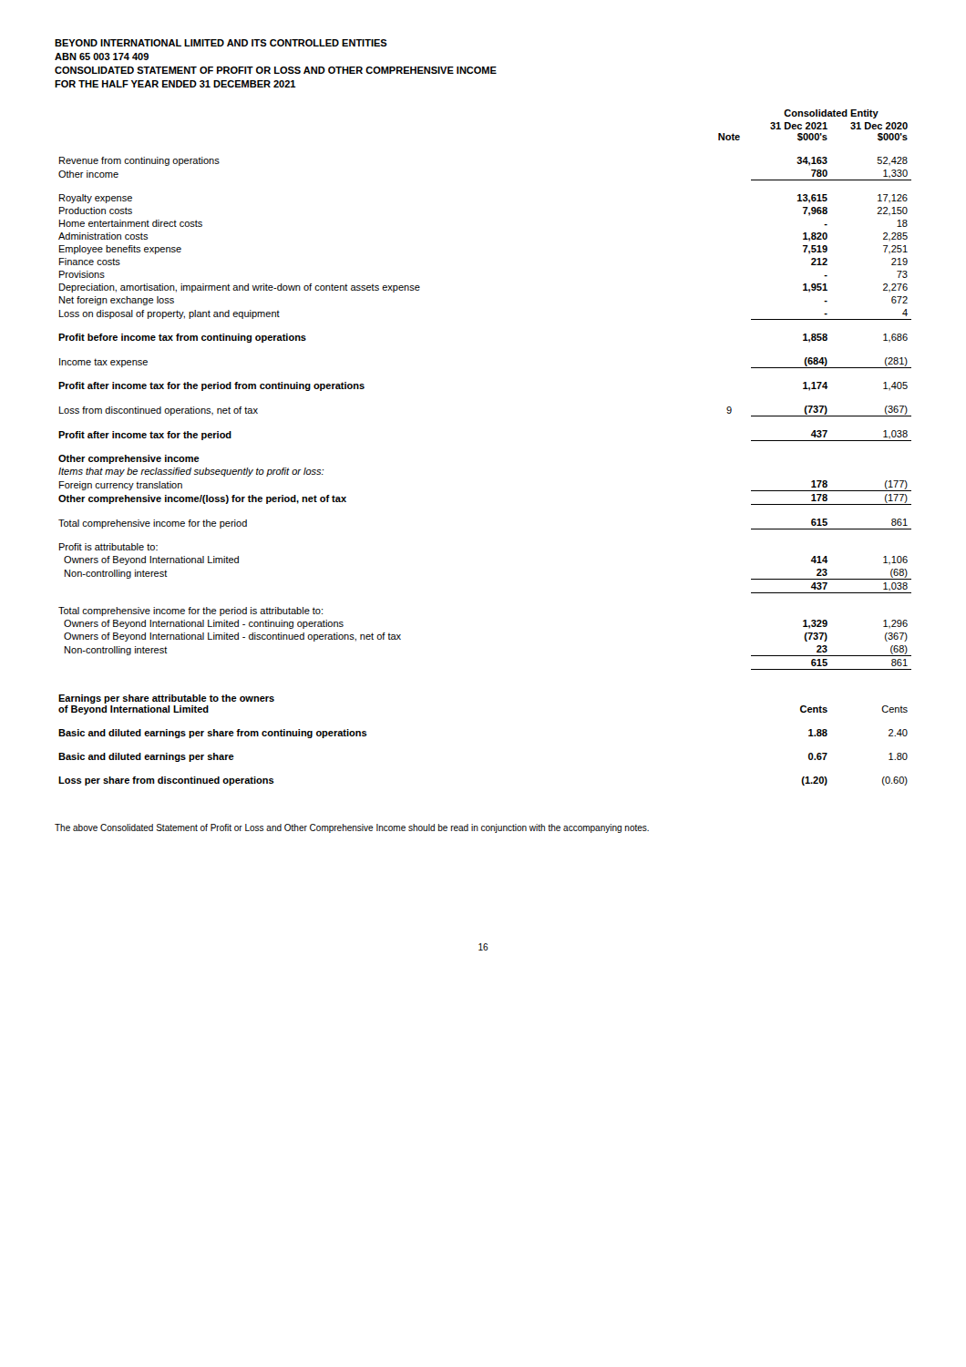BEYOND INTERNATIONAL LIMITED AND ITS CONTROLLED ENTITIES
ABN 65 003 174 409
CONSOLIDATED STATEMENT OF PROFIT OR LOSS AND OTHER COMPREHENSIVE INCOME
FOR THE HALF YEAR ENDED 31 DECEMBER 2021
| | | Consolidated Entity |
| | Note | 31 Dec 2021 $000's | 31 Dec 2020 $000's |
| Revenue from continuing operations | | 34,163 | 52,428 |
| Other income | | 780 | 1,330 |
| Royalty expense | | 13,615 | 17,126 |
| Production costs | | 7,968 | 22,150 |
| Home entertainment direct costs | | - | 18 |
| Administration costs | | 1,820 | 2,285 |
| Employee benefits expense | | 7,519 | 7,251 |
| Finance costs | | 212 | 219 |
| Provisions | | - | 73 |
| Depreciation, amortisation, impairment and write-down of content assets expense | | 1,951 | 2,276 |
| Net foreign exchange loss | | - | 672 |
| Loss on disposal of property, plant and equipment | | - | 4 |
| Profit before income tax from continuing operations | | 1,858 | 1,686 |
| Income tax expense | | (684) | (281) |
| Profit after income tax for the period from continuing operations | | 1,174 | 1,405 |
| Loss from discontinued operations, net of tax | 9 | (737) | (367) |
| Profit after income tax for the period | | 437 | 1,038 |
| Other comprehensive income | | | |
| Items that may be reclassified subsequently to profit or loss: | | | |
| Foreign currency translation | | 178 | (177) |
| Other comprehensive income/(loss) for the period, net of tax | | 178 | (177) |
| Total comprehensive income for the period | | 615 | 861 |
| Profit is attributable to: | | | |
| Owners of Beyond International Limited | | 414 | 1,106 |
| Non-controlling interest | | 23 | (68) |
| | | 437 | 1,038 |
| Total comprehensive income for the period is attributable to: | | | |
| Owners of Beyond International Limited - continuing operations | | 1,329 | 1,296 |
| Owners of Beyond International Limited - discontinued operations, net of tax | | (737) | (367) |
| Non-controlling interest | | 23 | (68) |
| | | 615 | 861 |
| Earnings per share attributable to the owners of Beyond International Limited | | Cents | Cents |
| Basic and diluted earnings per share from continuing operations | | 1.88 | 2.40 |
| Basic and diluted earnings per share | | 0.67 | 1.80 |
| Loss per share from discontinued operations | | (1.20) | (0.60) |
The above Consolidated Statement of Profit or Loss and Other Comprehensive Income should be read in conjunction with the accompanying notes.
16